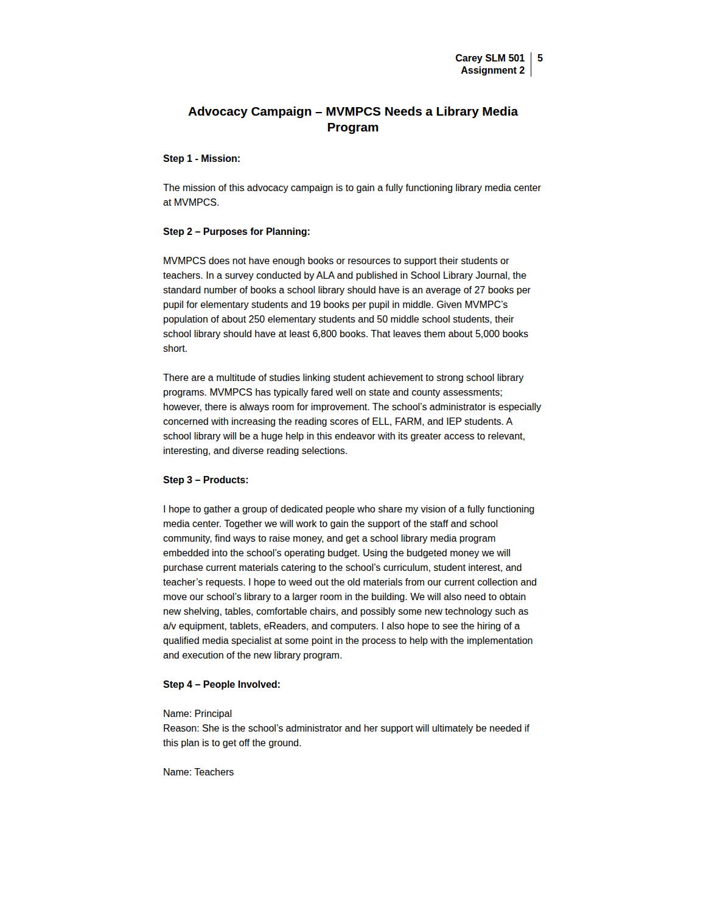Carey SLM 501
Assignment 2
5
Advocacy Campaign – MVMPCS Needs a Library Media Program
Step 1 - Mission:
The mission of this advocacy campaign is to gain a fully functioning library media center at MVMPCS.
Step 2 – Purposes for Planning:
MVMPCS does not have enough books or resources to support their students or teachers. In a survey conducted by ALA and published in School Library Journal, the standard number of books a school library should have is an average of 27 books per pupil for elementary students and 19 books per pupil in middle. Given MVMPC’s population of about 250 elementary students and 50 middle school students, their school library should have at least 6,800 books. That leaves them about 5,000 books short.
There are a multitude of studies linking student achievement to strong school library programs. MVMPCS has typically fared well on state and county assessments; however, there is always room for improvement. The school’s administrator is especially concerned with increasing the reading scores of ELL, FARM, and IEP students. A school library will be a huge help in this endeavor with its greater access to relevant, interesting, and diverse reading selections.
Step 3 – Products:
I hope to gather a group of dedicated people who share my vision of a fully functioning media center. Together we will work to gain the support of the staff and school community, find ways to raise money, and get a school library media program embedded into the school’s operating budget. Using the budgeted money we will purchase current materials catering to the school’s curriculum, student interest, and teacher’s requests. I hope to weed out the old materials from our current collection and move our school’s library to a larger room in the building. We will also need to obtain new shelving, tables, comfortable chairs, and possibly some new technology such as a/v equipment, tablets, eReaders, and computers. I also hope to see the hiring of a qualified media specialist at some point in the process to help with the implementation and execution of the new library program.
Step 4 – People Involved:
Name: Principal
Reason: She is the school’s administrator and her support will ultimately be needed if this plan is to get off the ground.
Name: Teachers